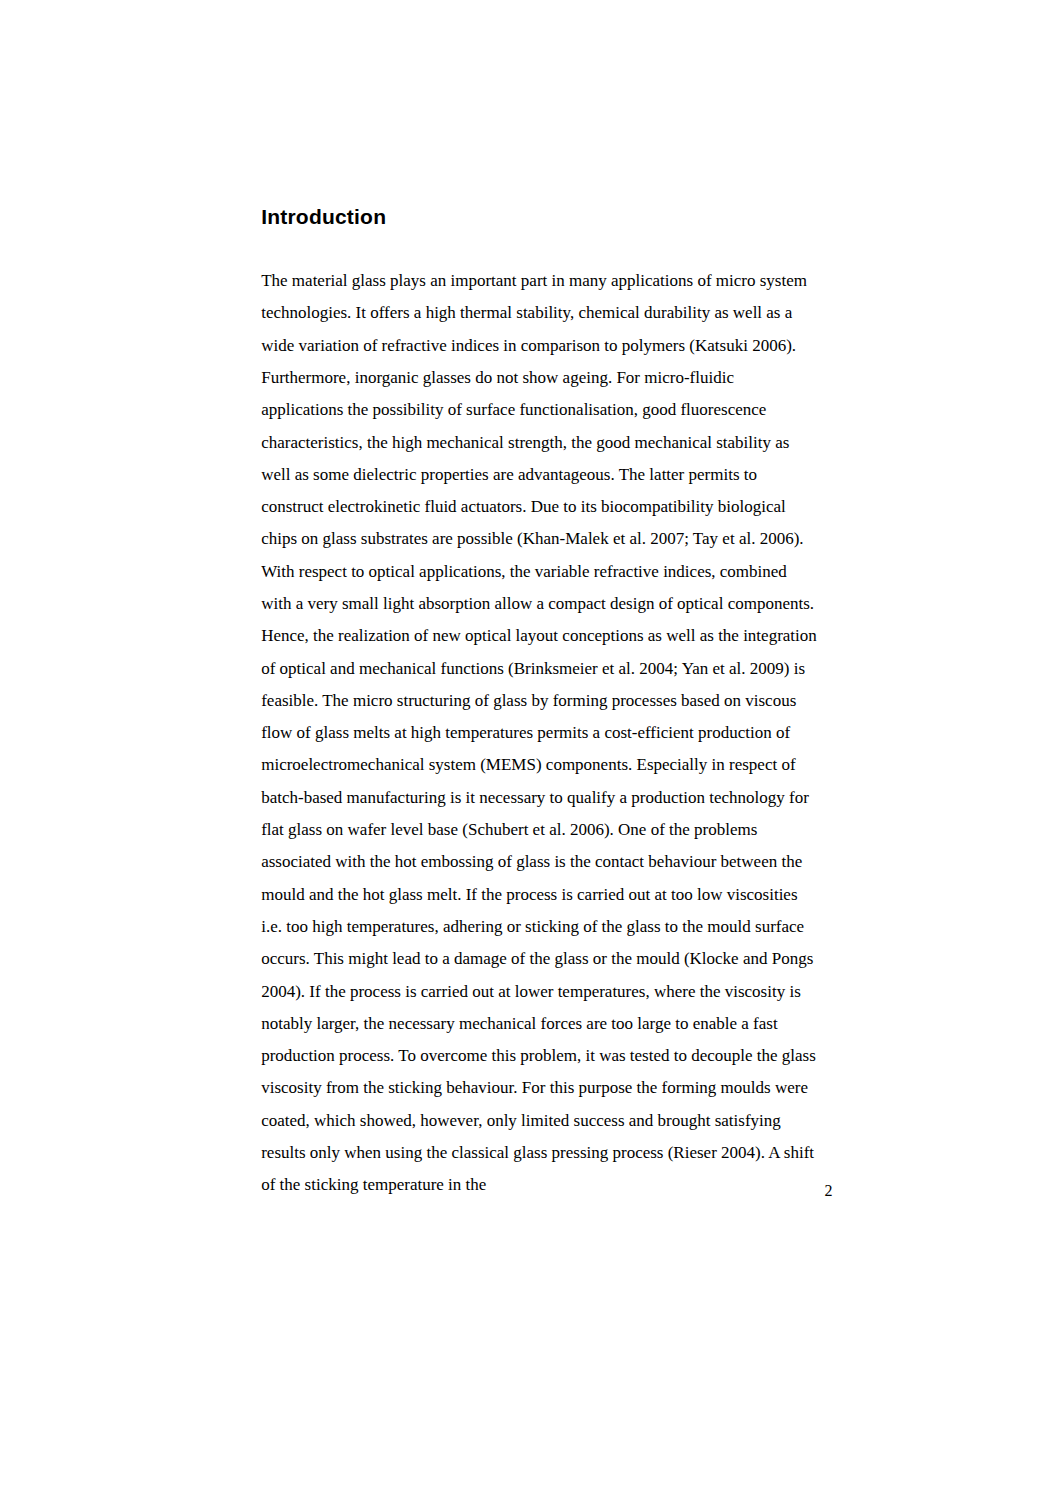Introduction
The material glass plays an important part in many applications of micro system technologies. It offers a high thermal stability, chemical durability as well as a wide variation of refractive indices in comparison to polymers (Katsuki 2006). Furthermore, inorganic glasses do not show ageing. For micro-fluidic applications the possibility of surface functionalisation, good fluorescence characteristics, the high mechanical strength, the good mechanical stability as well as some dielectric properties are advantageous. The latter permits to construct electrokinetic fluid actuators. Due to its biocompatibility biological chips on glass substrates are possible (Khan-Malek et al. 2007; Tay et al. 2006). With respect to optical applications, the variable refractive indices, combined with a very small light absorption allow a compact design of optical components. Hence, the realization of new optical layout conceptions as well as the integration of optical and mechanical functions (Brinksmeier et al. 2004; Yan et al. 2009) is feasible. The micro structuring of glass by forming processes based on viscous flow of glass melts at high temperatures permits a cost-efficient production of microelectromechanical system (MEMS) components. Especially in respect of batch-based manufacturing is it necessary to qualify a production technology for flat glass on wafer level base (Schubert et al. 2006). One of the problems associated with the hot embossing of glass is the contact behaviour between the mould and the hot glass melt. If the process is carried out at too low viscosities i.e. too high temperatures, adhering or sticking of the glass to the mould surface occurs. This might lead to a damage of the glass or the mould (Klocke and Pongs 2004). If the process is carried out at lower temperatures, where the viscosity is notably larger, the necessary mechanical forces are too large to enable a fast production process. To overcome this problem, it was tested to decouple the glass viscosity from the sticking behaviour. For this purpose the forming moulds were coated, which showed, however, only limited success and brought satisfying results only when using the classical glass pressing process (Rieser 2004). A shift of the sticking temperature in the
2